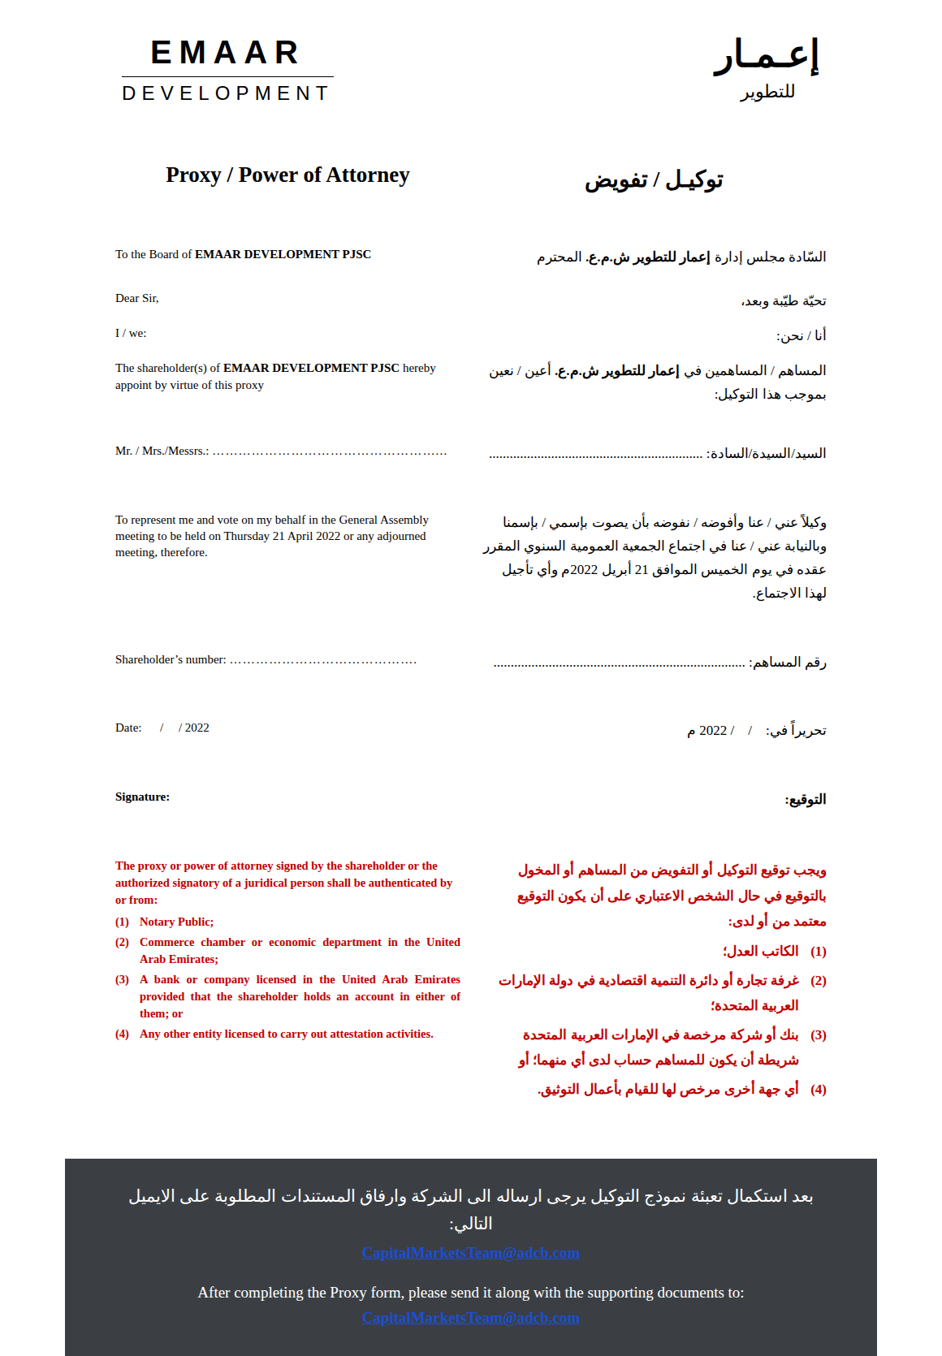EMAAR
DEVELOPMENT
إعـمـار
للتطوير
Proxy / Power of Attorney
توكيـل / تفويض
To the Board of EMAAR DEVELOPMENT PJSC
السّادة مجلس إدارة إعمار للتطوير ش.م.ع. المحترم
Dear Sir,
تحيّة طيّبة وبعد،
I / we:
أنا / نحن:
The shareholder(s) of EMAAR DEVELOPMENT PJSC hereby appoint by virtue of this proxy
المساهم / المساهمين في إعمار للتطوير ش.م.ع. أعين / نعين بموجب هذا التوكيل:
Mr. / Mrs./Messrs.: ……………………………………………...
السيد/السيدة/السادة: ..............................................................
To represent me and vote on my behalf in the General Assembly meeting to be held on Thursday 21 April 2022 or any adjourned meeting, therefore.
وكيلاً عني / عنا وأفوضه / نفوضه بأن يصوت بإسمي / بإسمنا وبالنيابة عني / عنا في اجتماع الجمعية العمومية السنوي المقرر عقده في يوم الخميس الموافق 21 أبريل 2022م وأي تأجيل لهذا الاجتماع.
Shareholder’s number: …………………………………….
رقم المساهم: .........................................................................
Date: / / 2022
تحريراً في: / / 2022 م
Signature:
التوقيع:
The proxy or power of attorney signed by the shareholder or the authorized signatory of a juridical person shall be authenticated by or from:
(1) Notary Public;
(2) Commerce chamber or economic department in the United Arab Emirates;
(3) A bank or company licensed in the United Arab Emirates provided that the shareholder holds an account in either of them; or
(4) Any other entity licensed to carry out attestation activities.
ويجب توقيع التوكيل أو التفويض من المساهم أو المخول بالتوقيع في حال الشخص الاعتباري على أن يكون التوقيع معتمد من أو لدى:
(1) الكاتب العدل؛
(2) غرفة تجارة أو دائرة التنمية اقتصادية في دولة الإمارات العربية المتحدة؛
(3) بنك أو شركة مرخصة في الإمارات العربية المتحدة شريطة أن يكون للمساهم حساب لدى أي منهما؛ أو
(4) أي جهة أخرى مرخص لها للقيام بأعمال التوثيق.
بعد استكمال تعبئة نموذج التوكيل يرجى ارساله الى الشركة وارفاق المستندات المطلوبة على الايميل التالي:
CapitalMarketsTeam@adcb.com
After completing the Proxy form, please send it along with the supporting documents to:
CapitalMarketsTeam@adcb.com